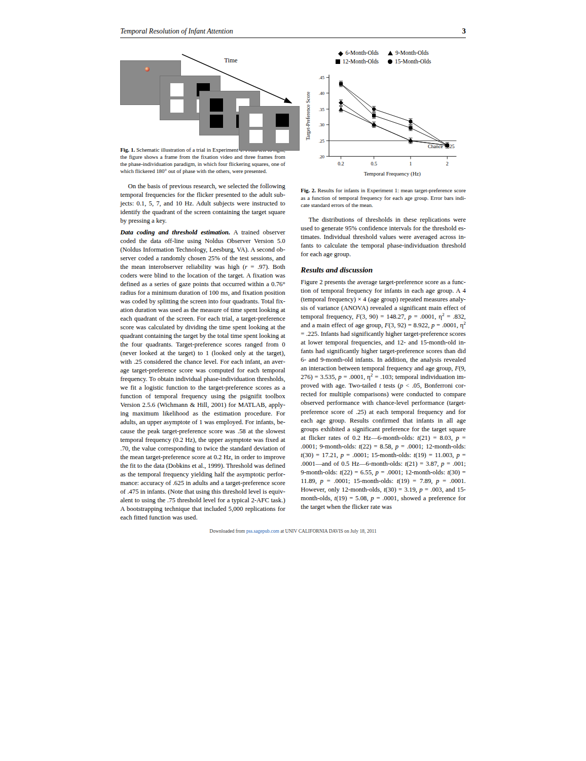Temporal Resolution of Infant Attention 3
Time
Fig. 1. Schematic illustration of a trial in Experiment 1. From left to right, the figure shows a frame from the fixation video and three frames from the phase-individuation paradigm, in which four flickering squares, one of which flickered 180° out of phase with the others, were presented.
On the basis of previous research, we selected the following temporal frequencies for the flicker presented to the adult subjects: 0.1, 5, 7, and 10 Hz. Adult subjects were instructed to identify the quadrant of the screen containing the target square by pressing a key.
Data coding and threshold estimation. A trained observer coded the data off-line using Noldus Observer Version 5.0 (Noldus Information Technology, Leesburg, VA). A second observer coded a randomly chosen 25% of the test sessions, and the mean interobserver reliability was high (r = .97). Both coders were blind to the location of the target. A fixation was defined as a series of gaze points that occurred within a 0.76° radius for a minimum duration of 100 ms, and fixation position was coded by splitting the screen into four quadrants. Total fixation duration was used as the measure of time spent looking at each quadrant of the screen. For each trial, a target-preference score was calculated by dividing the time spent looking at the quadrant containing the target by the total time spent looking at the four quadrants. Target-preference scores ranged from 0 (never looked at the target) to 1 (looked only at the target), with .25 considered the chance level. For each infant, an average target-preference score was computed for each temporal frequency. To obtain individual phase-individuation thresholds, we fit a logistic function to the target-preference scores as a function of temporal frequency using the psignifit toolbox Version 2.5.6 (Wichmann & Hill, 2001) for MATLAB, applying maximum likelihood as the estimation procedure. For adults, an upper asymptote of 1 was employed. For infants, because the peak target-preference score was .58 at the slowest temporal frequency (0.2 Hz), the upper asymptote was fixed at .70, the value corresponding to twice the standard deviation of the mean target-preference score at 0.2 Hz, in order to improve the fit to the data (Dobkins et al., 1999). Threshold was defined as the temporal frequency yielding half the asymptotic performance: accuracy of .625 in adults and a target-preference score of .475 in infants. (Note that using this threshold level is equivalent to using the .75 threshold level for a typical 2-AFC task.) A bootstrapping technique that included 5,000 replications for each fitted function was used.
6-Month-Olds 9-Month-Olds
12-Month-Olds 15-Month-Olds
.45 .40 .35 .30 .25 .20 Target-Preference Score 0.2 0.5 1 2 Temporal Frequency (Hz) Chance = .25
Fig. 2. Results for infants in Experiment 1: mean target-preference score as a function of temporal frequency for each age group. Error bars indicate standard errors of the mean.
The distributions of thresholds in these replications were used to generate 95% confidence intervals for the threshold estimates. Individual threshold values were averaged across infants to calculate the temporal phase-individuation threshold for each age group.
Results and discussion
Figure 2 presents the average target-preference score as a function of temporal frequency for infants in each age group. A 4 (temporal frequency) × 4 (age group) repeated measures analysis of variance (ANOVA) revealed a significant main effect of temporal frequency, F(3, 90) = 148.27, p = .0001, η2 = .832, and a main effect of age group, F(3, 92) = 8.922, p = .0001, η2 = .225. Infants had significantly higher target-preference scores at lower temporal frequencies, and 12- and 15-month-old infants had significantly higher target-preference scores than did 6- and 9-month-old infants. In addition, the analysis revealed an interaction between temporal frequency and age group, F(9, 276) = 3.535, p = .0001, η2 = .103; temporal individuation improved with age. Two-tailed t tests (p < .05, Bonferroni corrected for multiple comparisons) were conducted to compare observed performance with chance-level performance (target-preference score of .25) at each temporal frequency and for each age group. Results confirmed that infants in all age groups exhibited a significant preference for the target square at flicker rates of 0.2 Hz—6-month-olds: t(21) = 8.03, p = .0001; 9-month-olds: t(22) = 8.58, p = .0001; 12-month-olds: t(30) = 17.21, p = .0001; 15-month-olds: t(19) = 11.003, p = .0001—and of 0.5 Hz—6-month-olds: t(21) = 3.87, p = .001; 9-month-olds: t(22) = 6.55, p = .0001; 12-month-olds: t(30) = 11.89, p = .0001; 15-month-olds: t(19) = 7.89, p = .0001. However, only 12-month-olds, t(30) = 3.19, p = .003, and 15-month-olds, t(19) = 5.08, p = .0001, showed a preference for the target when the flicker rate was
Downloaded from pss.sagepub.com at UNIV CALIFORNIA DAVIS on July 18, 2011